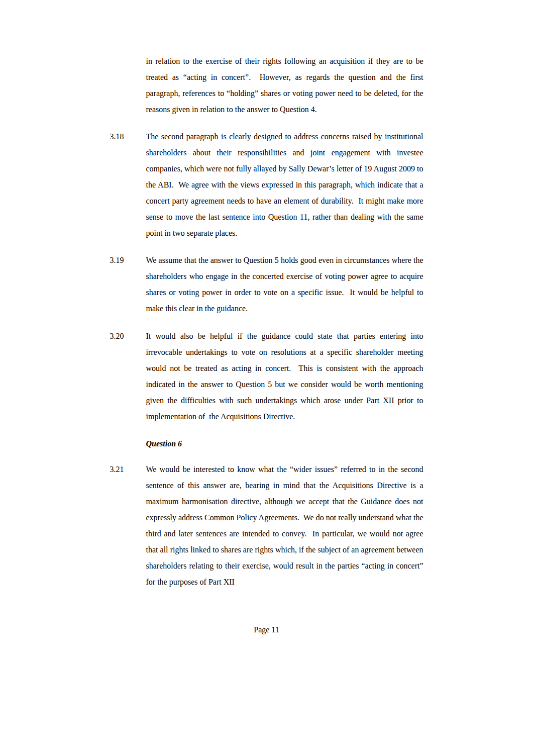in relation to the exercise of their rights following an acquisition if they are to be treated as “acting in concert”. However, as regards the question and the first paragraph, references to “holding” shares or voting power need to be deleted, for the reasons given in relation to the answer to Question 4.
3.18
The second paragraph is clearly designed to address concerns raised by institutional shareholders about their responsibilities and joint engagement with investee companies, which were not fully allayed by Sally Dewar’s letter of 19 August 2009 to the ABI. We agree with the views expressed in this paragraph, which indicate that a concert party agreement needs to have an element of durability. It might make more sense to move the last sentence into Question 11, rather than dealing with the same point in two separate places.
3.19
We assume that the answer to Question 5 holds good even in circumstances where the shareholders who engage in the concerted exercise of voting power agree to acquire shares or voting power in order to vote on a specific issue. It would be helpful to make this clear in the guidance.
3.20
It would also be helpful if the guidance could state that parties entering into irrevocable undertakings to vote on resolutions at a specific shareholder meeting would not be treated as acting in concert. This is consistent with the approach indicated in the answer to Question 5 but we consider would be worth mentioning given the difficulties with such undertakings which arose under Part XII prior to implementation of the Acquisitions Directive.
Question 6
3.21
We would be interested to know what the “wider issues” referred to in the second sentence of this answer are, bearing in mind that the Acquisitions Directive is a maximum harmonisation directive, although we accept that the Guidance does not expressly address Common Policy Agreements. We do not really understand what the third and later sentences are intended to convey. In particular, we would not agree that all rights linked to shares are rights which, if the subject of an agreement between shareholders relating to their exercise, would result in the parties “acting in concert” for the purposes of Part XII
Page 11